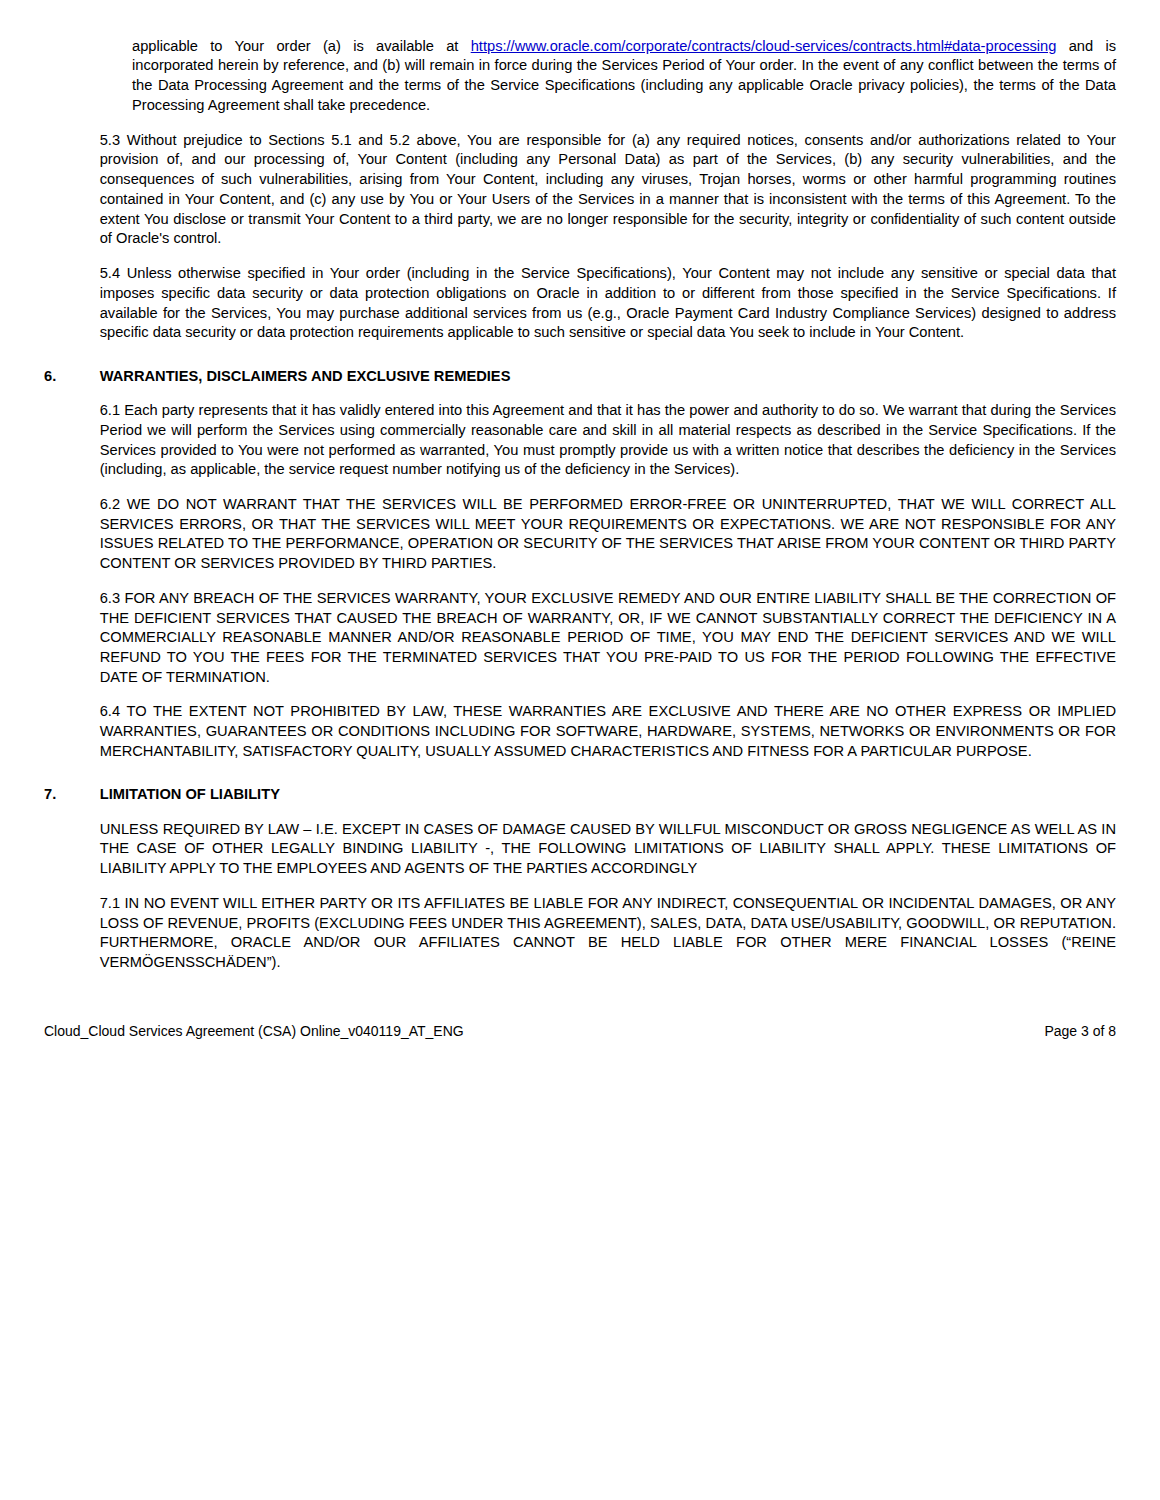applicable to Your order (a) is available at https://www.oracle.com/corporate/contracts/cloud-services/contracts.html#data-processing and is incorporated herein by reference, and (b) will remain in force during the Services Period of Your order. In the event of any conflict between the terms of the Data Processing Agreement and the terms of the Service Specifications (including any applicable Oracle privacy policies), the terms of the Data Processing Agreement shall take precedence.
5.3 Without prejudice to Sections 5.1 and 5.2 above, You are responsible for (a) any required notices, consents and/or authorizations related to Your provision of, and our processing of, Your Content (including any Personal Data) as part of the Services, (b) any security vulnerabilities, and the consequences of such vulnerabilities, arising from Your Content, including any viruses, Trojan horses, worms or other harmful programming routines contained in Your Content, and (c) any use by You or Your Users of the Services in a manner that is inconsistent with the terms of this Agreement. To the extent You disclose or transmit Your Content to a third party, we are no longer responsible for the security, integrity or confidentiality of such content outside of Oracle's control.
5.4 Unless otherwise specified in Your order (including in the Service Specifications), Your Content may not include any sensitive or special data that imposes specific data security or data protection obligations on Oracle in addition to or different from those specified in the Service Specifications. If available for the Services, You may purchase additional services from us (e.g., Oracle Payment Card Industry Compliance Services) designed to address specific data security or data protection requirements applicable to such sensitive or special data You seek to include in Your Content.
6. WARRANTIES, DISCLAIMERS AND EXCLUSIVE REMEDIES
6.1 Each party represents that it has validly entered into this Agreement and that it has the power and authority to do so. We warrant that during the Services Period we will perform the Services using commercially reasonable care and skill in all material respects as described in the Service Specifications. If the Services provided to You were not performed as warranted, You must promptly provide us with a written notice that describes the deficiency in the Services (including, as applicable, the service request number notifying us of the deficiency in the Services).
6.2 WE DO NOT WARRANT THAT THE SERVICES WILL BE PERFORMED ERROR-FREE OR UNINTERRUPTED, THAT WE WILL CORRECT ALL SERVICES ERRORS, OR THAT THE SERVICES WILL MEET YOUR REQUIREMENTS OR EXPECTATIONS. WE ARE NOT RESPONSIBLE FOR ANY ISSUES RELATED TO THE PERFORMANCE, OPERATION OR SECURITY OF THE SERVICES THAT ARISE FROM YOUR CONTENT OR THIRD PARTY CONTENT OR SERVICES PROVIDED BY THIRD PARTIES.
6.3 FOR ANY BREACH OF THE SERVICES WARRANTY, YOUR EXCLUSIVE REMEDY AND OUR ENTIRE LIABILITY SHALL BE THE CORRECTION OF THE DEFICIENT SERVICES THAT CAUSED THE BREACH OF WARRANTY, OR, IF WE CANNOT SUBSTANTIALLY CORRECT THE DEFICIENCY IN A COMMERCIALLY REASONABLE MANNER AND/OR REASONABLE PERIOD OF TIME, YOU MAY END THE DEFICIENT SERVICES AND WE WILL REFUND TO YOU THE FEES FOR THE TERMINATED SERVICES THAT YOU PRE-PAID TO US FOR THE PERIOD FOLLOWING THE EFFECTIVE DATE OF TERMINATION.
6.4 TO THE EXTENT NOT PROHIBITED BY LAW, THESE WARRANTIES ARE EXCLUSIVE AND THERE ARE NO OTHER EXPRESS OR IMPLIED WARRANTIES, GUARANTEES OR CONDITIONS INCLUDING FOR SOFTWARE, HARDWARE, SYSTEMS, NETWORKS OR ENVIRONMENTS OR FOR MERCHANTABILITY, SATISFACTORY QUALITY, USUALLY ASSUMED CHARACTERISTICS AND FITNESS FOR A PARTICULAR PURPOSE.
7. LIMITATION OF LIABILITY
UNLESS REQUIRED BY LAW – I.E. EXCEPT IN CASES OF DAMAGE CAUSED BY WILLFUL MISCONDUCT OR GROSS NEGLIGENCE AS WELL AS IN THE CASE OF OTHER LEGALLY BINDING LIABILITY -, THE FOLLOWING LIMITATIONS OF LIABILITY SHALL APPLY. THESE LIMITATIONS OF LIABILITY APPLY TO THE EMPLOYEES AND AGENTS OF THE PARTIES ACCORDINGLY
7.1 IN NO EVENT WILL EITHER PARTY OR ITS AFFILIATES BE LIABLE FOR ANY INDIRECT, CONSEQUENTIAL OR INCIDENTAL DAMAGES, OR ANY LOSS OF REVENUE, PROFITS (EXCLUDING FEES UNDER THIS AGREEMENT), SALES, DATA, DATA USE/USABILITY, GOODWILL, OR REPUTATION. FURTHERMORE, ORACLE AND/OR OUR AFFILIATES CANNOT BE HELD LIABLE FOR OTHER MERE FINANCIAL LOSSES (“REINE VERMÖGENSSCHÄDEN”).
Cloud_Cloud Services Agreement (CSA) Online_v040119_AT_ENG Page 3 of 8